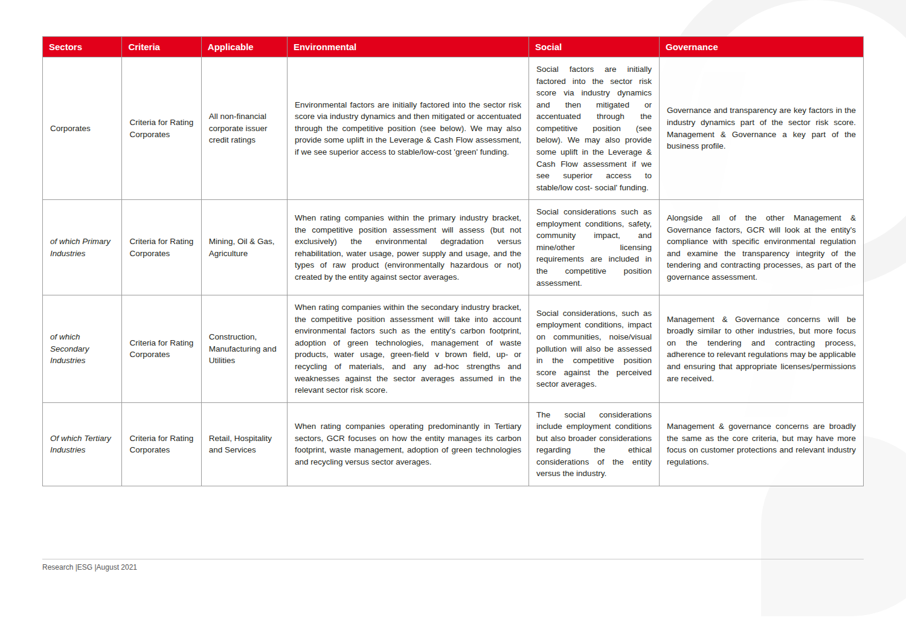| Sectors | Criteria | Applicable | Environmental | Social | Governance |
| --- | --- | --- | --- | --- | --- |
| Corporates | Criteria for Rating Corporates | All non-financial corporate issuer credit ratings | Environmental factors are initially factored into the sector risk score via industry dynamics and then mitigated or accentuated through the competitive position (see below). We may also provide some uplift in the Leverage & Cash Flow assessment, if we see superior access to stable/low-cost 'green' funding. | Social factors are initially factored into the sector risk score via industry dynamics and then mitigated or accentuated through the competitive position (see below). We may also provide some uplift in the Leverage & Cash Flow assessment if we see superior access to stable/low cost- social' funding. | Governance and transparency are key factors in the industry dynamics part of the sector risk score. Management & Governance a key part of the business profile. |
| of which Primary Industries | Criteria for Rating Corporates | Mining, Oil & Gas, Agriculture | When rating companies within the primary industry bracket, the competitive position assessment will assess (but not exclusively) the environmental degradation versus rehabilitation, water usage, power supply and usage, and the types of raw product (environmentally hazardous or not) created by the entity against sector averages. | Social considerations such as employment conditions, safety, community impact, and mine/other licensing requirements are included in the competitive position assessment. | Alongside all of the other Management & Governance factors, GCR will look at the entity's compliance with specific environmental regulation and examine the transparency integrity of the tendering and contracting processes, as part of the governance assessment. |
| of which Secondary Industries | Criteria for Rating Corporates | Construction, Manufacturing and Utilities | When rating companies within the secondary industry bracket, the competitive position assessment will take into account environmental factors such as the entity's carbon footprint, adoption of green technologies, management of waste products, water usage, green-field v brown field, up- or recycling of materials, and any ad-hoc strengths and weaknesses against the sector averages assumed in the relevant sector risk score. | Social considerations, such as employment conditions, impact on communities, noise/visual pollution will also be assessed in the competitive position score against the perceived sector averages. | Management & Governance concerns will be broadly similar to other industries, but more focus on the tendering and contracting process, adherence to relevant regulations may be applicable and ensuring that appropriate licenses/permissions are received. |
| Of which Tertiary Industries | Criteria for Rating Corporates | Retail, Hospitality and Services | When rating companies operating predominantly in Tertiary sectors, GCR focuses on how the entity manages its carbon footprint, waste management, adoption of green technologies and recycling versus sector averages. | The social considerations include employment conditions but also broader considerations regarding the ethical considerations of the entity versus the industry. | Management & governance concerns are broadly the same as the core criteria, but may have more focus on customer protections and relevant industry regulations. |
Research |ESG |August 2021